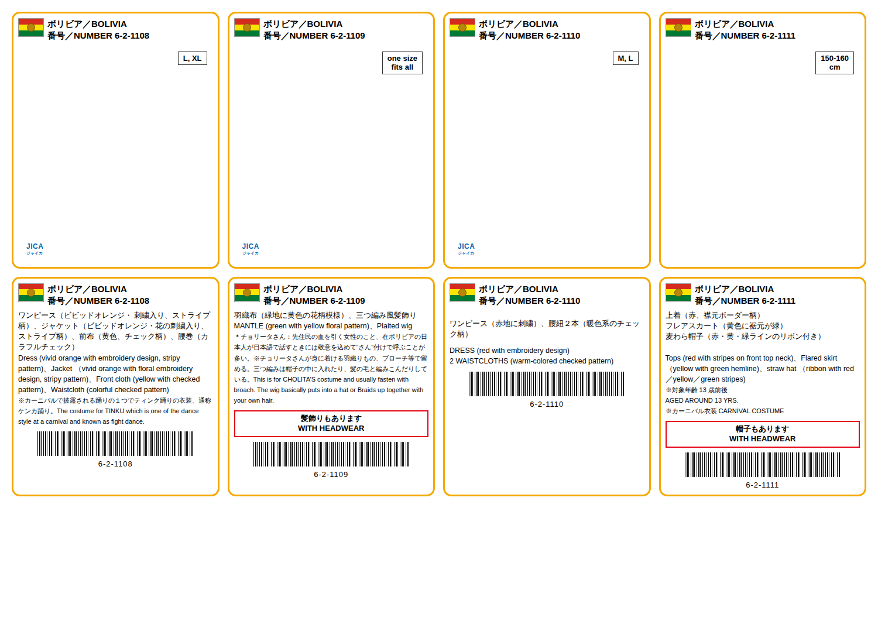ボリビア／BOLIVIA
番号／NUMBER 6-2-1108
L, XL
JICAジャイカ
ボリビア／BOLIVIA
番号／NUMBER 6-2-1109
one size
fits all
JICAジャイカ
ボリビア／BOLIVIA
番号／NUMBER 6-2-1110
M, L
JICAジャイカ
ボリビア／BOLIVIA
番号／NUMBER 6-2-1111
150-160
cm
ボリビア／BOLIVIA
番号／NUMBER 6-2-1108
ワンピース（ビビッドオレンジ・ 刺繍入り、ストライプ柄）、ジャケット（ビビッドオレンジ・花の刺繍入り、ストライプ柄）、前布（黄色、チェック柄）、腰巻（カラフルチェック）
Dress (vivid orange with embroidery design, stripy pattern)、Jacket （vivid orange with floral embroidery design, stripy pattern)、Front cloth (yellow with checked pattern)、Waistcloth (colorful checked pattern)
※カーニバルで披露される踊りの１つでティンク踊りの衣装、通称ケンカ踊り。The costume for TINKU which is one of the dance style at a carnival and known as fight dance.
6-2-1108
ボリビア／BOLIVIA
番号／NUMBER 6-2-1109
羽織布（緑地に黄色の花柄模様）、三つ編み風髪飾り
MANTLE (green with yellow floral pattern)、Plaited wig
＊チョリータさん：先住民の血を引く女性のこと、在ボリビアの日本人が日本語で話すときには敬意を込めて”さん”付けで呼ぶことが多い。※チョリータさんが身に着ける羽織りもの、ブローチ等で留める。三つ編みは帽子の中に入れたり、髪の毛と編みこんだりしている。This is for CHOLITA’S costume and usually fasten with broach. The wig basically puts into a hat or Braids up together with your own hair.
髪飾りもあります
WITH HEADWEAR
6-2-1109
ボリビア／BOLIVIA
番号／NUMBER 6-2-1110
ワンピース（赤地に刺繍）、腰紐２本（暖色系のチェック柄）
DRESS (red with embroidery design)
2 WAISTCLOTHS (warm‐colored checked pattern)
6-2-1110
ボリビア／BOLIVIA
番号／NUMBER 6-2-1111
上着（赤、襟元ボーダー柄）
フレアスカート（黄色に裾元が緑）
麦わら帽子（赤・黄・緑ラインのリボン付き）
Tops (red with stripes on front top neck)、Flared skirt （yellow with green hemline)、straw hat （ribbon with red／yellow／green stripes)
※対象年齢 13 歳前後
AGED AROUND 13 YRS.
※カーニバル衣装 CARNIVAL COSTUME
帽子もあります
WITH HEADWEAR
6-2-1111